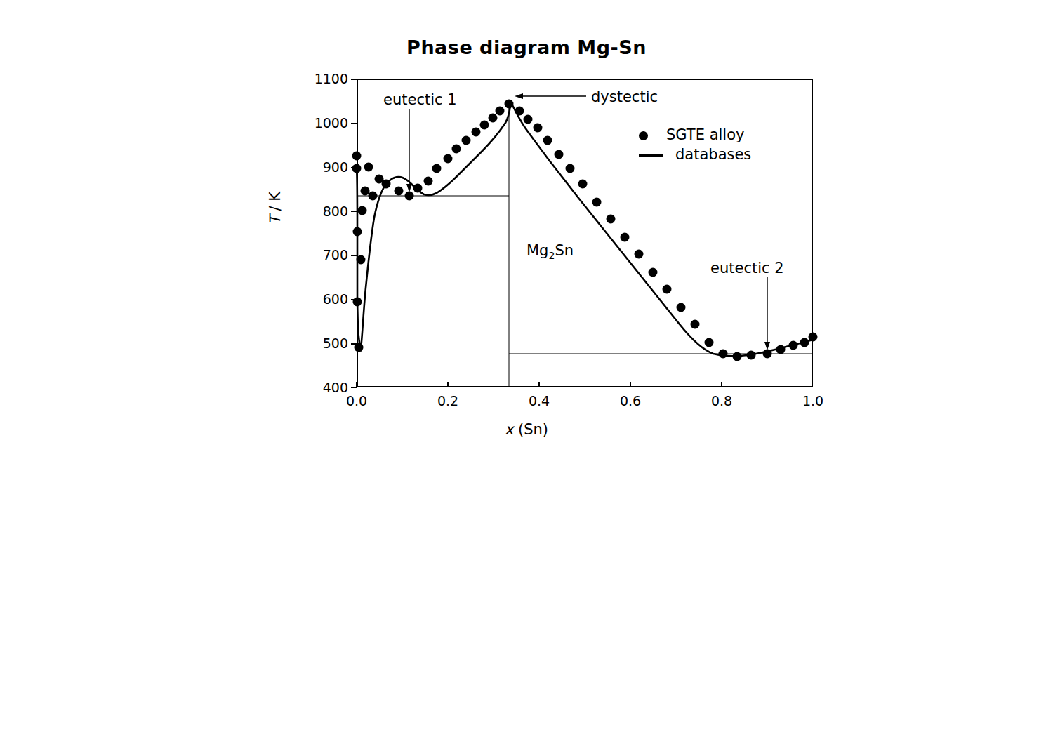Phase diagram Mg-Sn
T / K
x (Sn)
1100
1000
900
800
700
600
500
400
0.0
0.2
0.4
0.6
0.8
1.0
eutectic 1
dystectic
Mg2Sn
eutectic 2
SGTE alloy
databases